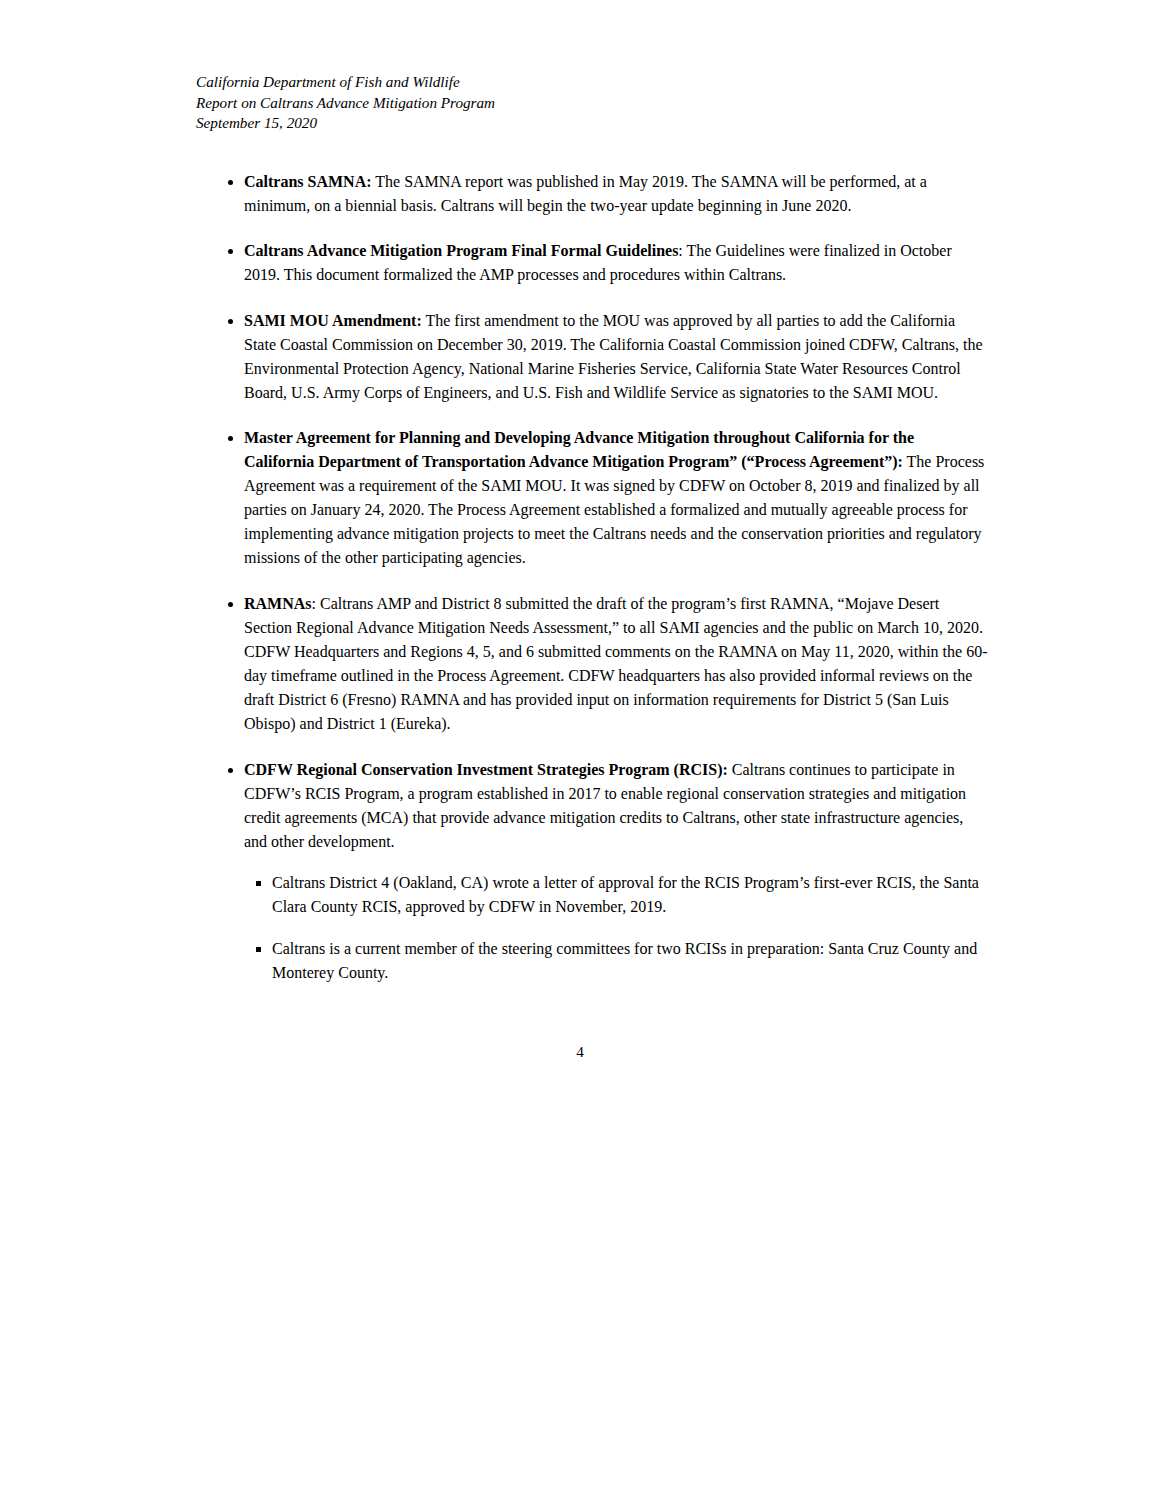California Department of Fish and Wildlife
Report on Caltrans Advance Mitigation Program
September 15, 2020
Caltrans SAMNA: The SAMNA report was published in May 2019. The SAMNA will be performed, at a minimum, on a biennial basis. Caltrans will begin the two-year update beginning in June 2020.
Caltrans Advance Mitigation Program Final Formal Guidelines: The Guidelines were finalized in October 2019. This document formalized the AMP processes and procedures within Caltrans.
SAMI MOU Amendment: The first amendment to the MOU was approved by all parties to add the California State Coastal Commission on December 30, 2019. The California Coastal Commission joined CDFW, Caltrans, the Environmental Protection Agency, National Marine Fisheries Service, California State Water Resources Control Board, U.S. Army Corps of Engineers, and U.S. Fish and Wildlife Service as signatories to the SAMI MOU.
Master Agreement for Planning and Developing Advance Mitigation throughout California for the California Department of Transportation Advance Mitigation Program” (“Process Agreement”): The Process Agreement was a requirement of the SAMI MOU. It was signed by CDFW on October 8, 2019 and finalized by all parties on January 24, 2020. The Process Agreement established a formalized and mutually agreeable process for implementing advance mitigation projects to meet the Caltrans needs and the conservation priorities and regulatory missions of the other participating agencies.
RAMNAs: Caltrans AMP and District 8 submitted the draft of the program’s first RAMNA, “Mojave Desert Section Regional Advance Mitigation Needs Assessment,” to all SAMI agencies and the public on March 10, 2020. CDFW Headquarters and Regions 4, 5, and 6 submitted comments on the RAMNA on May 11, 2020, within the 60-day timeframe outlined in the Process Agreement. CDFW headquarters has also provided informal reviews on the draft District 6 (Fresno) RAMNA and has provided input on information requirements for District 5 (San Luis Obispo) and District 1 (Eureka).
CDFW Regional Conservation Investment Strategies Program (RCIS): Caltrans continues to participate in CDFW’s RCIS Program, a program established in 2017 to enable regional conservation strategies and mitigation credit agreements (MCA) that provide advance mitigation credits to Caltrans, other state infrastructure agencies, and other development.
Caltrans District 4 (Oakland, CA) wrote a letter of approval for the RCIS Program’s first-ever RCIS, the Santa Clara County RCIS, approved by CDFW in November, 2019.
Caltrans is a current member of the steering committees for two RCISs in preparation: Santa Cruz County and Monterey County.
4